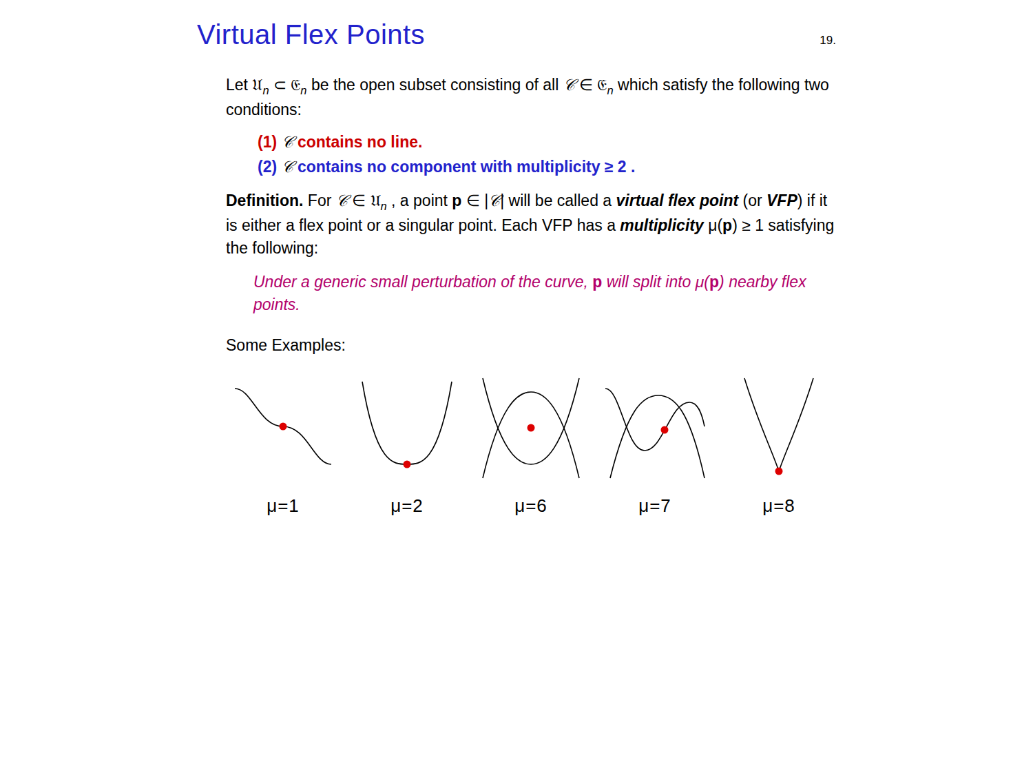Virtual Flex Points
19.
Let 𝔘n ⊂ 𝔈n be the open subset consisting of all 𝒞 ∈ 𝔈n which satisfy the following two conditions:
(1) 𝒞 contains no line.
(2) 𝒞 contains no component with multiplicity ≥ 2 .
Definition. For 𝒞 ∈ 𝔘n , a point p ∈ |𝒞| will be called a virtual flex point (or VFP) if it is either a flex point or a singular point. Each VFP has a multiplicity μ(p) ≥ 1 satisfying the following:
Under a generic small perturbation of the curve, p will split into μ(p) nearby flex points.
Some Examples:
μ=1
μ=2
μ=6
μ=7
μ=8